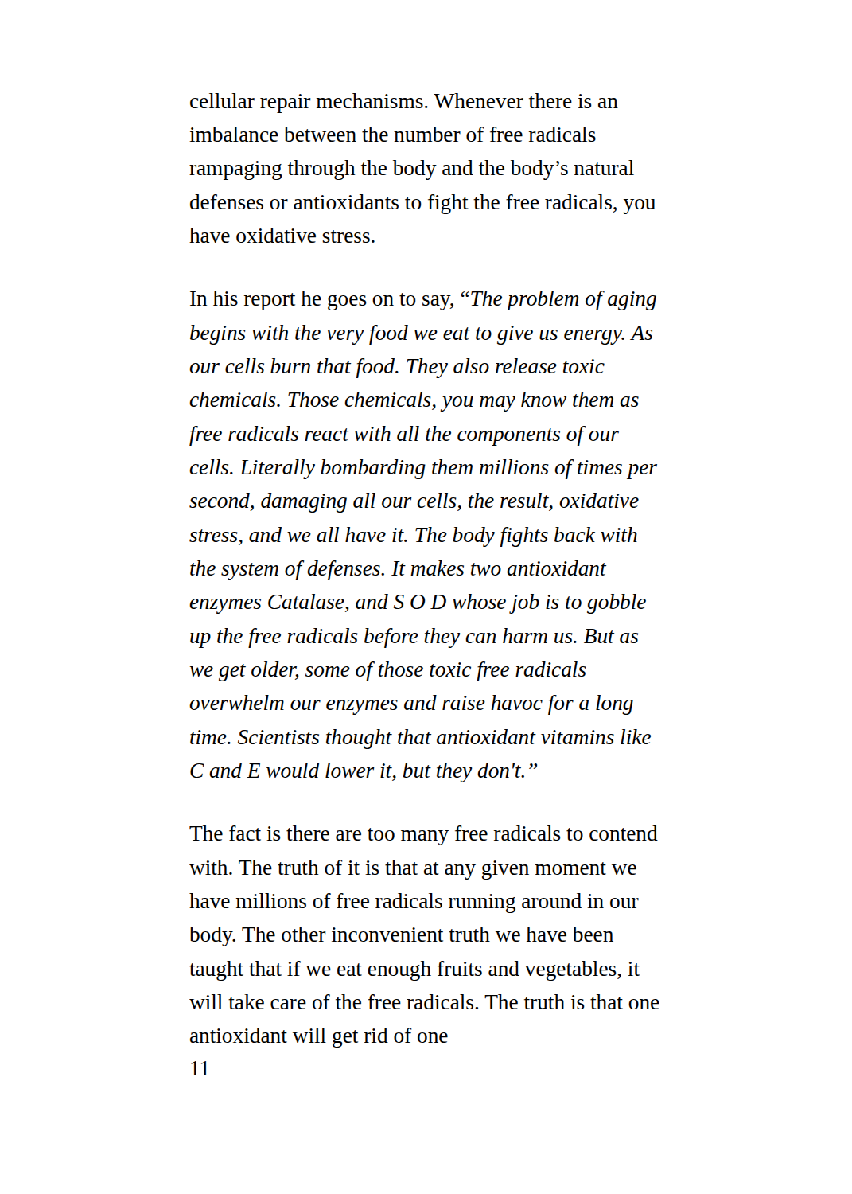cellular repair mechanisms. Whenever there is an imbalance between the number of free radicals rampaging through the body and the body’s natural defenses or antioxidants to fight the free radicals, you have oxidative stress.
In his report he goes on to say, “The problem of aging begins with the very food we eat to give us energy. As our cells burn that food. They also release toxic chemicals. Those chemicals, you may know them as free radicals react with all the components of our cells. Literally bombarding them millions of times per second, damaging all our cells, the result, oxidative stress, and we all have it. The body fights back with the system of defenses. It makes two antioxidant enzymes Catalase, and S O D whose job is to gobble up the free radicals before they can harm us. But as we get older, some of those toxic free radicals overwhelm our enzymes and raise havoc for a long time. Scientists thought that antioxidant vitamins like C and E would lower it, but they don't.”
The fact is there are too many free radicals to contend with. The truth of it is that at any given moment we have millions of free radicals running around in our body. The other inconvenient truth we have been taught that if we eat enough fruits and vegetables, it will take care of the free radicals. The truth is that one antioxidant will get rid of one
11